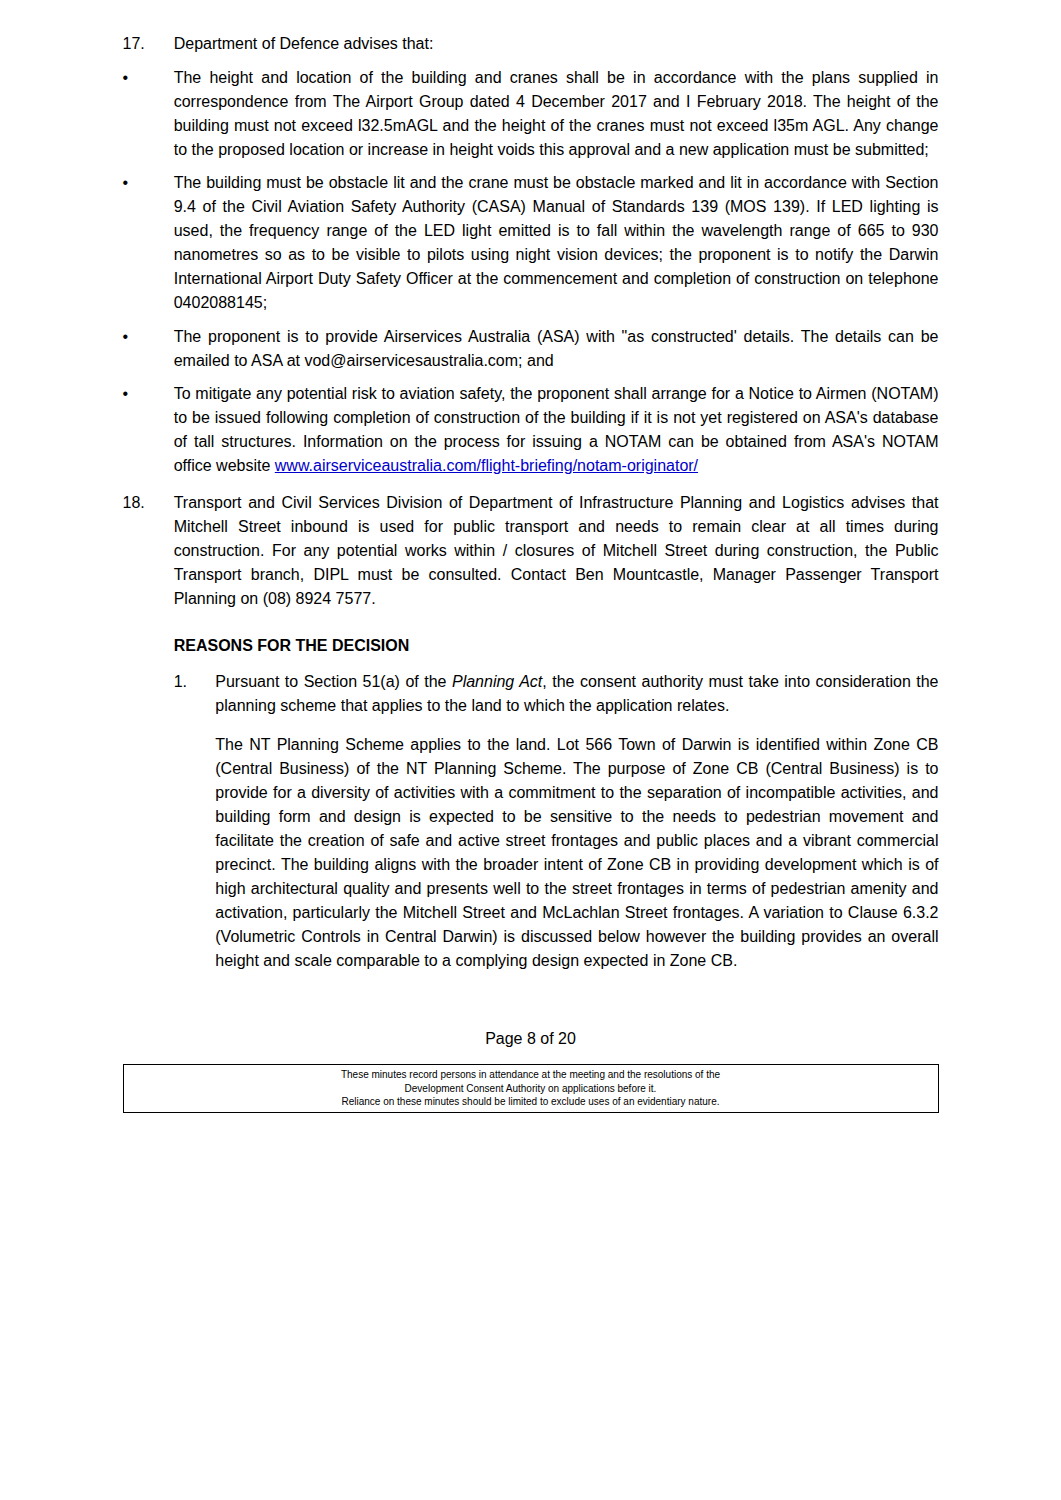17. Department of Defence advises that:
• The height and location of the building and cranes shall be in accordance with the plans supplied in correspondence from The Airport Group dated 4 December 2017 and I February 2018. The height of the building must not exceed l32.5mAGL and the height of the cranes must not exceed l35m AGL. Any change to the proposed location or increase in height voids this approval and a new application must be submitted;
• The building must be obstacle lit and the crane must be obstacle marked and lit in accordance with Section 9.4 of the Civil Aviation Safety Authority (CASA) Manual of Standards 139 (MOS 139). If LED lighting is used, the frequency range of the LED light emitted is to fall within the wavelength range of 665 to 930 nanometres so as to be visible to pilots using night vision devices; the proponent is to notify the Darwin International Airport Duty Safety Officer at the commencement and completion of construction on telephone 0402088145;
• The proponent is to provide Airservices Australia (ASA) with "as constructed' details. The details can be emailed to ASA at vod@airservicesaustralia.com; and
• To mitigate any potential risk to aviation safety, the proponent shall arrange for a Notice to Airmen (NOTAM) to be issued following completion of construction of the building if it is not yet registered on ASA's database of tall structures. Information on the process for issuing a NOTAM can be obtained from ASA's NOTAM office website www.airserviceaustralia.com/flight-briefing/notam-originator/
18. Transport and Civil Services Division of Department of Infrastructure Planning and Logistics advises that Mitchell Street inbound is used for public transport and needs to remain clear at all times during construction. For any potential works within / closures of Mitchell Street during construction, the Public Transport branch, DIPL must be consulted. Contact Ben Mountcastle, Manager Passenger Transport Planning on (08) 8924 7577.
REASONS FOR THE DECISION
1.
Pursuant to Section 51(a) of the Planning Act, the consent authority must take into consideration the planning scheme that applies to the land to which the application relates.
The NT Planning Scheme applies to the land. Lot 566 Town of Darwin is identified within Zone CB (Central Business) of the NT Planning Scheme. The purpose of Zone CB (Central Business) is to provide for a diversity of activities with a commitment to the separation of incompatible activities, and building form and design is expected to be sensitive to the needs to pedestrian movement and facilitate the creation of safe and active street frontages and public places and a vibrant commercial precinct. The building aligns with the broader intent of Zone CB in providing development which is of high architectural quality and presents well to the street frontages in terms of pedestrian amenity and activation, particularly the Mitchell Street and McLachlan Street frontages. A variation to Clause 6.3.2 (Volumetric Controls in Central Darwin) is discussed below however the building provides an overall height and scale comparable to a complying design expected in Zone CB.
Page 8 of 20
These minutes record persons in attendance at the meeting and the resolutions of the
Development Consent Authority on applications before it.
Reliance on these minutes should be limited to exclude uses of an evidentiary nature.